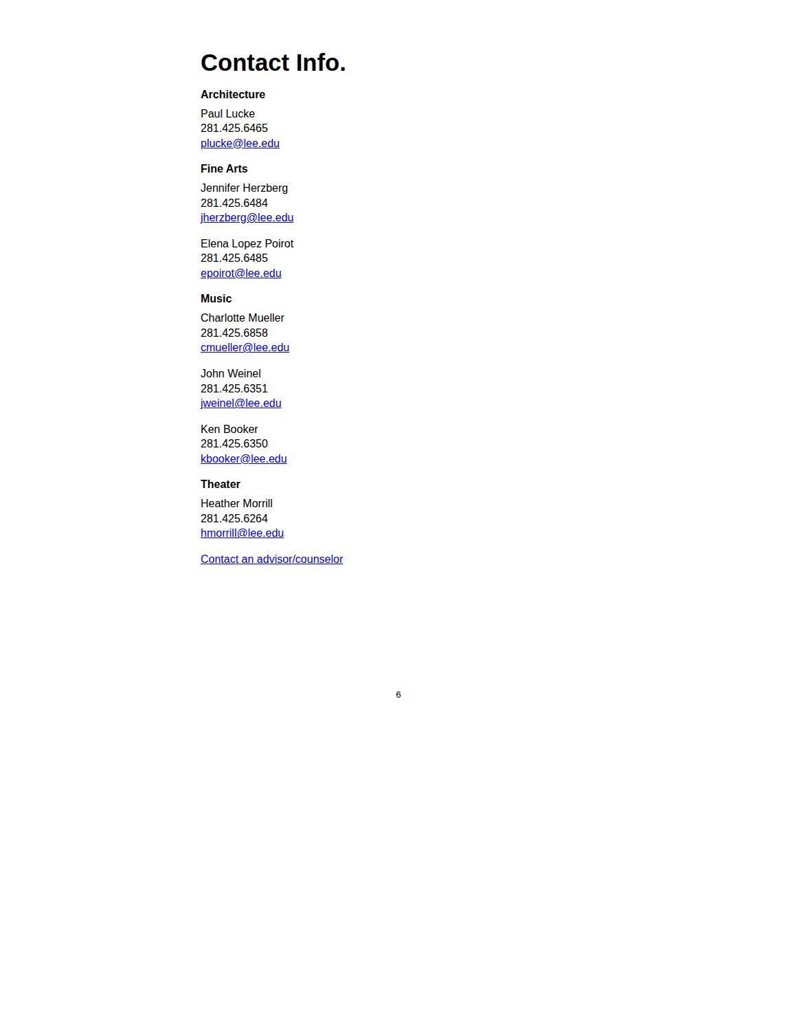Contact Info.
Architecture
Paul Lucke
281.425.6465
plucke@lee.edu
Fine Arts
Jennifer Herzberg
281.425.6484
jherzberg@lee.edu
Elena Lopez Poirot
281.425.6485
epoirot@lee.edu
Music
Charlotte Mueller
281.425.6858
cmueller@lee.edu
John Weinel
281.425.6351
jweinel@lee.edu
Ken Booker
281.425.6350
kbooker@lee.edu
Theater
Heather Morrill
281.425.6264
hmorrill@lee.edu
Contact an advisor/counselor
6